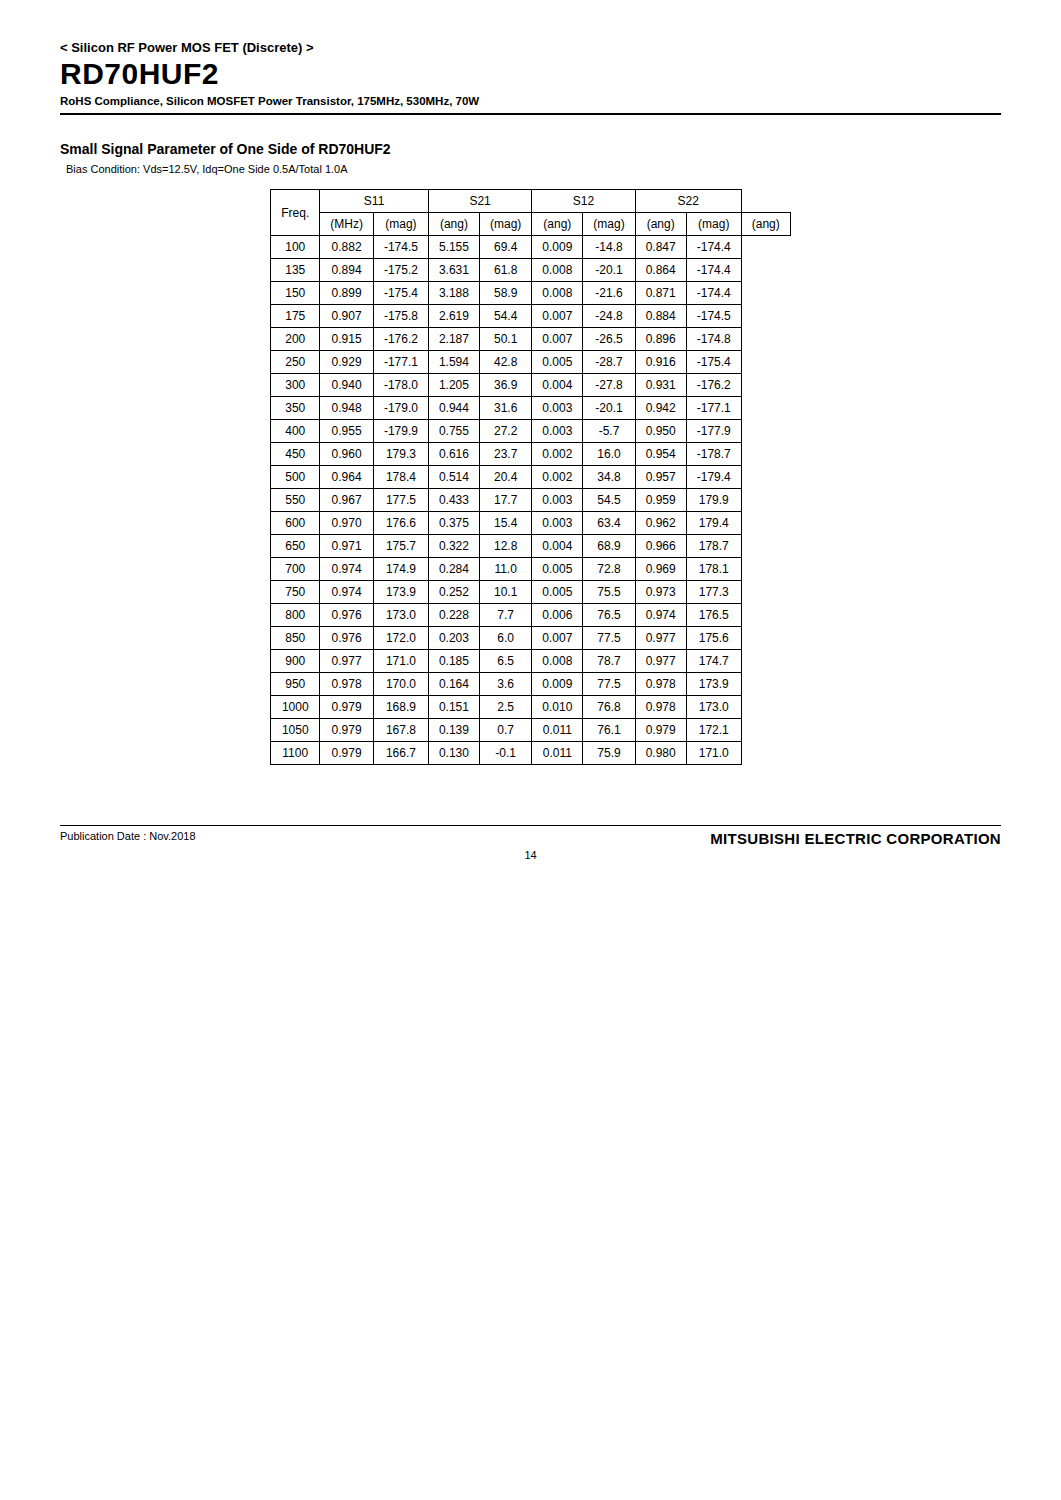< Silicon RF Power MOS FET (Discrete) >
RD70HUF2
RoHS Compliance, Silicon MOSFET Power Transistor, 175MHz, 530MHz, 70W
Small Signal Parameter of One Side of RD70HUF2
Bias Condition: Vds=12.5V, Idq=One Side 0.5A/Total 1.0A
| Freq. | S11 | S21 | S12 | S22 |
| --- | --- | --- | --- | --- |
| (MHz) | (mag) | (ang) | (mag) | (ang) | (mag) | (ang) | (mag) | (ang) |
| 100 | 0.882 | -174.5 | 5.155 | 69.4 | 0.009 | -14.8 | 0.847 | -174.4 |
| 135 | 0.894 | -175.2 | 3.631 | 61.8 | 0.008 | -20.1 | 0.864 | -174.4 |
| 150 | 0.899 | -175.4 | 3.188 | 58.9 | 0.008 | -21.6 | 0.871 | -174.4 |
| 175 | 0.907 | -175.8 | 2.619 | 54.4 | 0.007 | -24.8 | 0.884 | -174.5 |
| 200 | 0.915 | -176.2 | 2.187 | 50.1 | 0.007 | -26.5 | 0.896 | -174.8 |
| 250 | 0.929 | -177.1 | 1.594 | 42.8 | 0.005 | -28.7 | 0.916 | -175.4 |
| 300 | 0.940 | -178.0 | 1.205 | 36.9 | 0.004 | -27.8 | 0.931 | -176.2 |
| 350 | 0.948 | -179.0 | 0.944 | 31.6 | 0.003 | -20.1 | 0.942 | -177.1 |
| 400 | 0.955 | -179.9 | 0.755 | 27.2 | 0.003 | -5.7 | 0.950 | -177.9 |
| 450 | 0.960 | 179.3 | 0.616 | 23.7 | 0.002 | 16.0 | 0.954 | -178.7 |
| 500 | 0.964 | 178.4 | 0.514 | 20.4 | 0.002 | 34.8 | 0.957 | -179.4 |
| 550 | 0.967 | 177.5 | 0.433 | 17.7 | 0.003 | 54.5 | 0.959 | 179.9 |
| 600 | 0.970 | 176.6 | 0.375 | 15.4 | 0.003 | 63.4 | 0.962 | 179.4 |
| 650 | 0.971 | 175.7 | 0.322 | 12.8 | 0.004 | 68.9 | 0.966 | 178.7 |
| 700 | 0.974 | 174.9 | 0.284 | 11.0 | 0.005 | 72.8 | 0.969 | 178.1 |
| 750 | 0.974 | 173.9 | 0.252 | 10.1 | 0.005 | 75.5 | 0.973 | 177.3 |
| 800 | 0.976 | 173.0 | 0.228 | 7.7 | 0.006 | 76.5 | 0.974 | 176.5 |
| 850 | 0.976 | 172.0 | 0.203 | 6.0 | 0.007 | 77.5 | 0.977 | 175.6 |
| 900 | 0.977 | 171.0 | 0.185 | 6.5 | 0.008 | 78.7 | 0.977 | 174.7 |
| 950 | 0.978 | 170.0 | 0.164 | 3.6 | 0.009 | 77.5 | 0.978 | 173.9 |
| 1000 | 0.979 | 168.9 | 0.151 | 2.5 | 0.010 | 76.8 | 0.978 | 173.0 |
| 1050 | 0.979 | 167.8 | 0.139 | 0.7 | 0.011 | 76.1 | 0.979 | 172.1 |
| 1100 | 0.979 | 166.7 | 0.130 | -0.1 | 0.011 | 75.9 | 0.980 | 171.0 |
Publication Date : Nov.2018 MITSUBISHI ELECTRIC CORPORATION
14